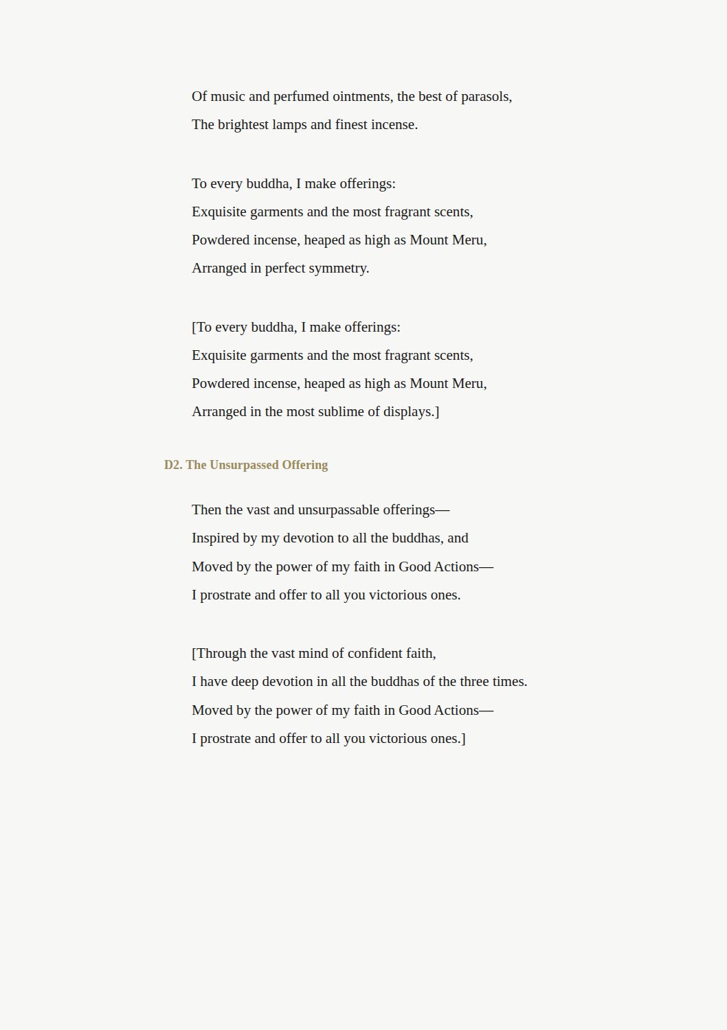Of music and perfumed ointments, the best of parasols,
The brightest lamps and finest incense.
To every buddha, I make offerings:
Exquisite garments and the most fragrant scents,
Powdered incense, heaped as high as Mount Meru,
Arranged in perfect symmetry.
[To every buddha, I make offerings:
Exquisite garments and the most fragrant scents,
Powdered incense, heaped as high as Mount Meru,
Arranged in the most sublime of displays.]
D2. The Unsurpassed Offering
Then the vast and unsurpassable offerings—
Inspired by my devotion to all the buddhas, and
Moved by the power of my faith in Good Actions—
I prostrate and offer to all you victorious ones.
[Through the vast mind of confident faith,
I have deep devotion in all the buddhas of the three times.
Moved by the power of my faith in Good Actions—
I prostrate and offer to all you victorious ones.]